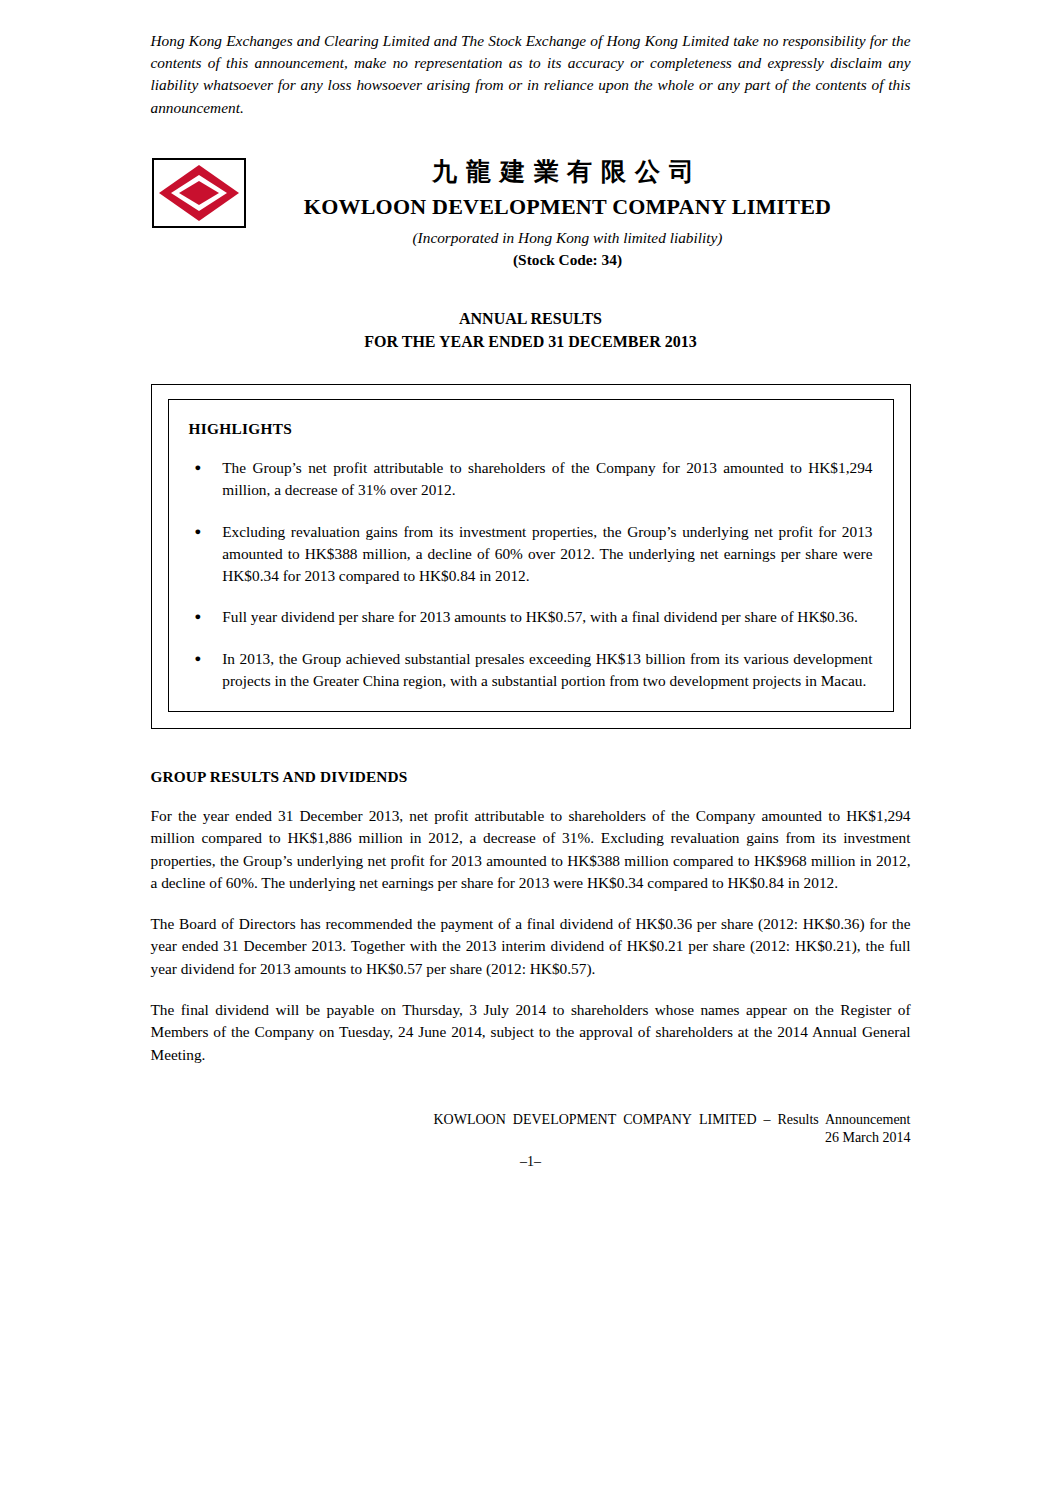Hong Kong Exchanges and Clearing Limited and The Stock Exchange of Hong Kong Limited take no responsibility for the contents of this announcement, make no representation as to its accuracy or completeness and expressly disclaim any liability whatsoever for any loss howsoever arising from or in reliance upon the whole or any part of the contents of this announcement.
KDC logo
九龍建業有限公司
KOWLOON DEVELOPMENT COMPANY LIMITED
(Incorporated in Hong Kong with limited liability)
(Stock Code: 34)
ANNUAL RESULTS FOR THE YEAR ENDED 31 DECEMBER 2013
HIGHLIGHTS
The Group’s net profit attributable to shareholders of the Company for 2013 amounted to HK$1,294 million, a decrease of 31% over 2012.
Excluding revaluation gains from its investment properties, the Group’s underlying net profit for 2013 amounted to HK$388 million, a decline of 60% over 2012. The underlying net earnings per share were HK$0.34 for 2013 compared to HK$0.84 in 2012.
Full year dividend per share for 2013 amounts to HK$0.57, with a final dividend per share of HK$0.36.
In 2013, the Group achieved substantial presales exceeding HK$13 billion from its various development projects in the Greater China region, with a substantial portion from two development projects in Macau.
Group Results and Dividends
For the year ended 31 December 2013, net profit attributable to shareholders of the Company amounted to HK$1,294 million compared to HK$1,886 million in 2012, a decrease of 31%. Excluding revaluation gains from its investment properties, the Group’s underlying net profit for 2013 amounted to HK$388 million compared to HK$968 million in 2012, a decline of 60%. The underlying net earnings per share for 2013 were HK$0.34 compared to HK$0.84 in 2012.
The Board of Directors has recommended the payment of a final dividend of HK$0.36 per share (2012: HK$0.36) for the year ended 31 December 2013. Together with the 2013 interim dividend of HK$0.21 per share (2012: HK$0.21), the full year dividend for 2013 amounts to HK$0.57 per share (2012: HK$0.57).
The final dividend will be payable on Thursday, 3 July 2014 to shareholders whose names appear on the Register of Members of the Company on Tuesday, 24 June 2014, subject to the approval of shareholders at the 2014 Annual General Meeting.
KOWLOON DEVELOPMENT COMPANY LIMITED – Results Announcement
26 March 2014
–1–